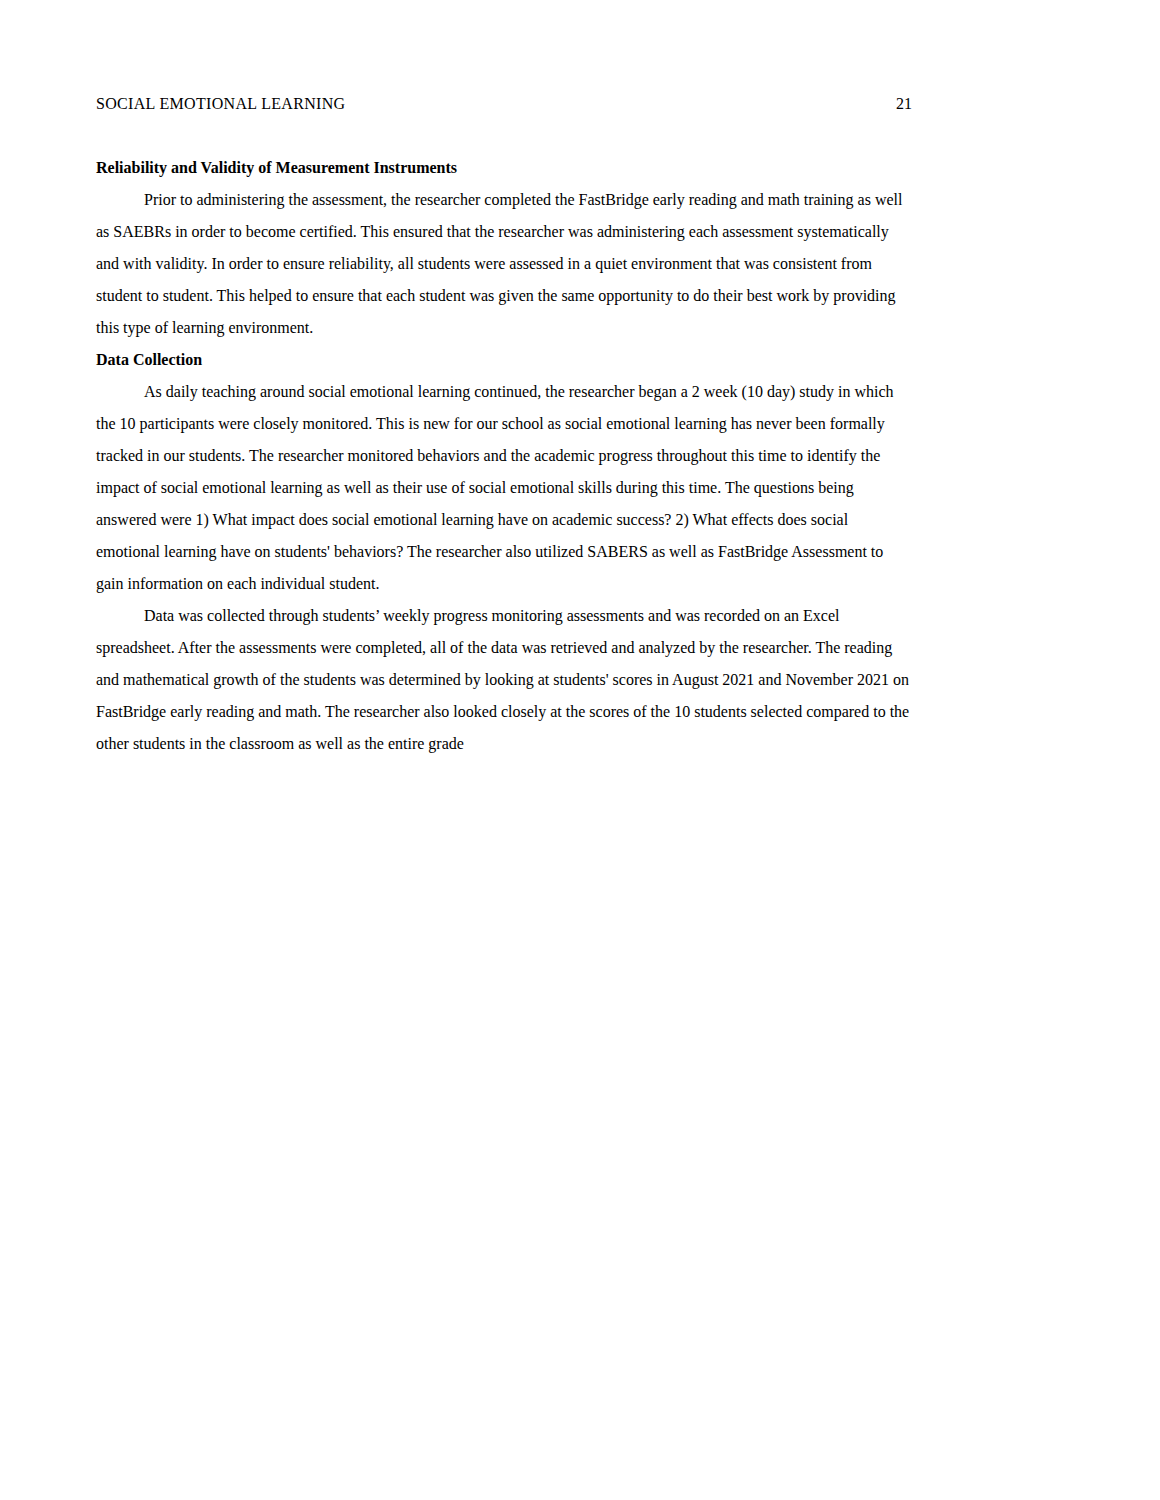Social Emotional Learning 21
Reliability and Validity of Measurement Instruments
Prior to administering the assessment, the researcher completed the FastBridge early reading and math training as well as SAEBRs in order to become certified. This ensured that the researcher was administering each assessment systematically and with validity. In order to ensure reliability, all students were assessed in a quiet environment that was consistent from student to student. This helped to ensure that each student was given the same opportunity to do their best work by providing this type of learning environment.
Data Collection
As daily teaching around social emotional learning continued, the researcher began a 2 week (10 day) study in which the 10 participants were closely monitored. This is new for our school as social emotional learning has never been formally tracked in our students. The researcher monitored behaviors and the academic progress throughout this time to identify the impact of social emotional learning as well as their use of social emotional skills during this time. The questions being answered were 1) What impact does social emotional learning have on academic success? 2) What effects does social emotional learning have on students' behaviors? The researcher also utilized SABERS as well as FastBridge Assessment to gain information on each individual student.
Data was collected through students’ weekly progress monitoring assessments and was recorded on an Excel spreadsheet. After the assessments were completed, all of the data was retrieved and analyzed by the researcher. The reading and mathematical growth of the students was determined by looking at students' scores in August 2021 and November 2021 on FastBridge early reading and math. The researcher also looked closely at the scores of the 10 students selected compared to the other students in the classroom as well as the entire grade